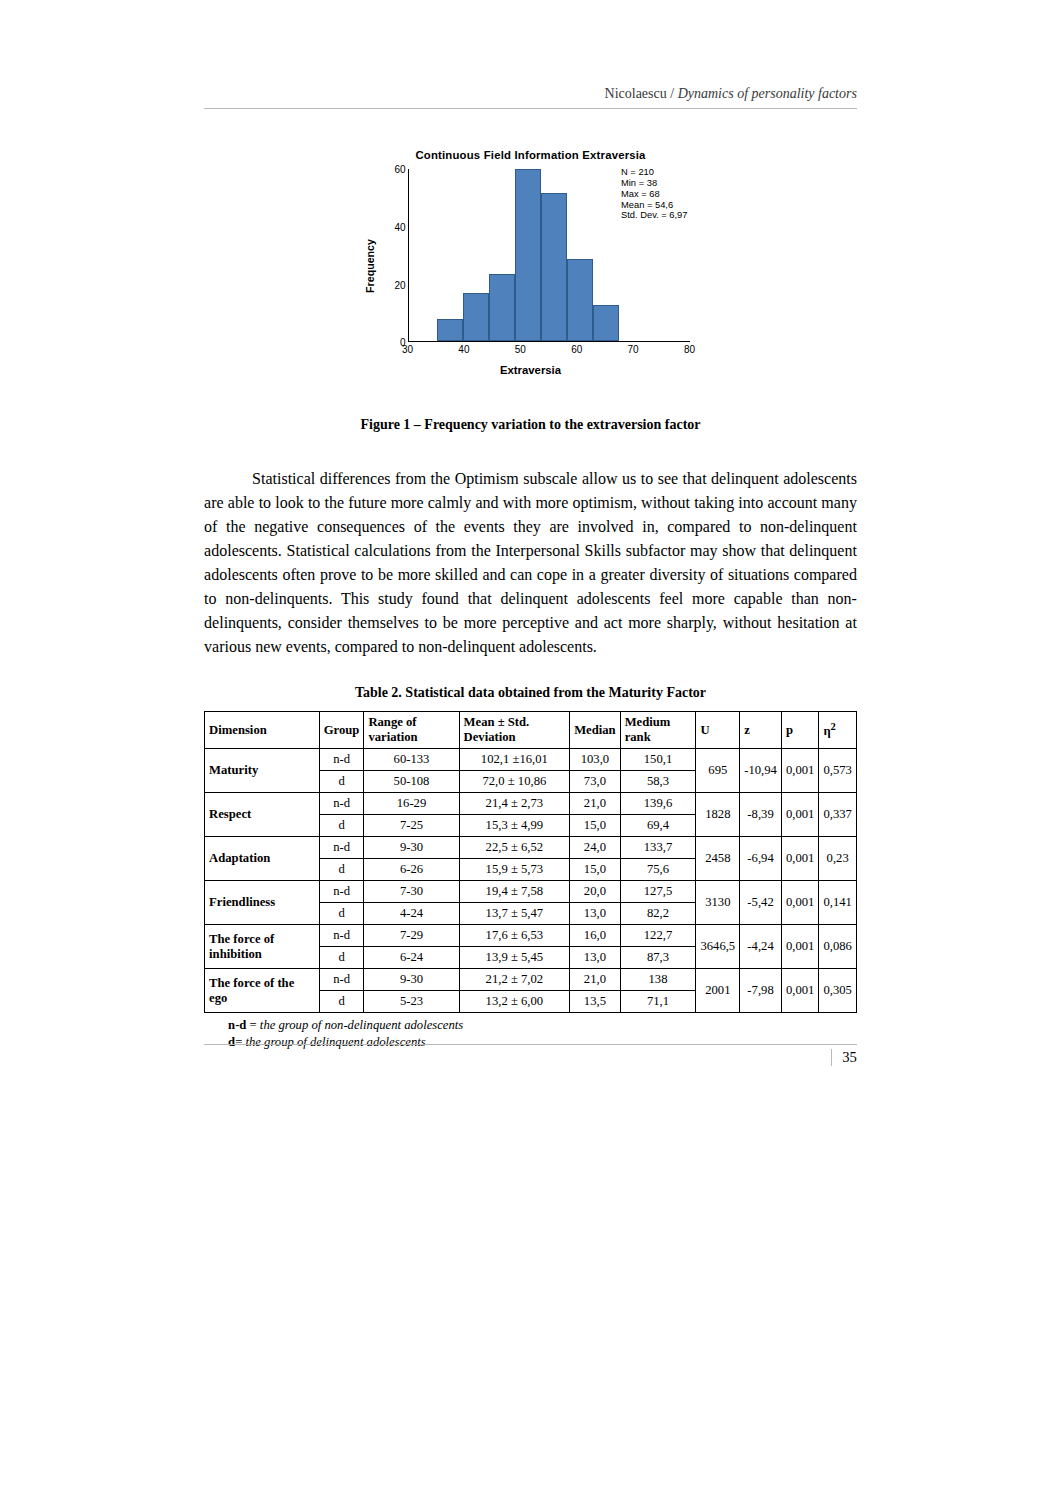Nicolaescu / Dynamics of personality factors
Continuous Field Information Extraversia
N = 210
Min = 38
Max = 68
Mean = 54,6
Std. Dev. = 6,97
Frequency
60 40 20 0
30 40 50 60 70 80
Extraversia
Figure 1 – Frequency variation to the extraversion factor
Statistical differences from the Optimism subscale allow us to see that delinquent adolescents are able to look to the future more calmly and with more optimism, without taking into account many of the negative consequences of the events they are involved in, compared to non-delinquent adolescents. Statistical calculations from the Interpersonal Skills subfactor may show that delinquent adolescents often prove to be more skilled and can cope in a greater diversity of situations compared to non-delinquents. This study found that delinquent adolescents feel more capable than non-delinquents, consider themselves to be more perceptive and act more sharply, without hesitation at various new events, compared to non-delinquent adolescents.
Table 2. Statistical data obtained from the Maturity Factor
| Dimension | Group | Range of variation | Mean ± Std. Deviation | Median | Medium rank | U | z | p | η 2 |
| --- | --- | --- | --- | --- | --- | --- | --- | --- | --- |
| Maturity | n-d | 60-133 | 102,1 ±16,01 | 103,0 | 150,1 | 695 | -10,94 | 0,001 | 0,573 |
| d | 50-108 | 72,0 ± 10,86 | 73,0 | 58,3 |
| Respect | n-d | 16-29 | 21,4 ± 2,73 | 21,0 | 139,6 | 1828 | -8,39 | 0,001 | 0,337 |
| d | 7-25 | 15,3 ± 4,99 | 15,0 | 69,4 |
| Adaptation | n-d | 9-30 | 22,5 ± 6,52 | 24,0 | 133,7 | 2458 | -6,94 | 0,001 | 0,23 |
| d | 6-26 | 15,9 ± 5,73 | 15,0 | 75,6 |
| Friendliness | n-d | 7-30 | 19,4 ± 7,58 | 20,0 | 127,5 | 3130 | -5,42 | 0,001 | 0,141 |
| d | 4-24 | 13,7 ± 5,47 | 13,0 | 82,2 |
| The force of inhibition | n-d | 7-29 | 17,6 ± 6,53 | 16,0 | 122,7 | 3646,5 | -4,24 | 0,001 | 0,086 |
| d | 6-24 | 13,9 ± 5,45 | 13,0 | 87,3 |
| The force of the ego | n-d | 9-30 | 21,2 ± 7,02 | 21,0 | 138 | 2001 | -7,98 | 0,001 | 0,305 |
| d | 5-23 | 13,2 ± 6,00 | 13,5 | 71,1 |
n-d = the group of non-delinquent adolescents
d= the group of delinquent adolescents
35